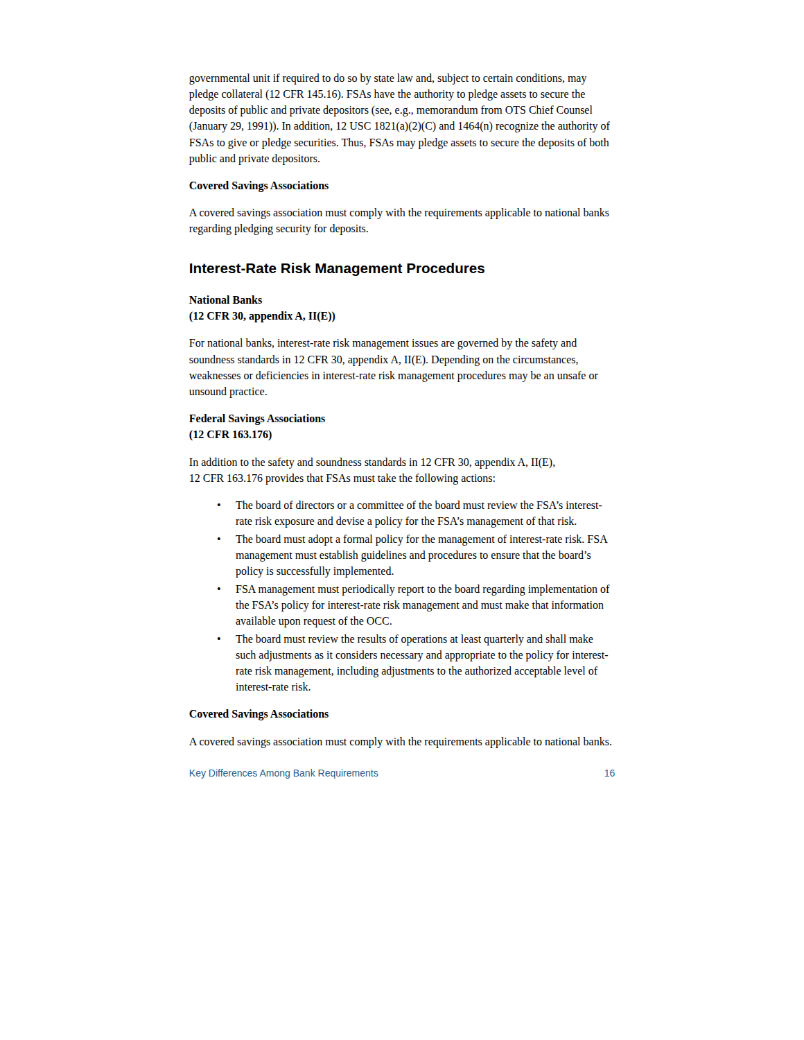governmental unit if required to do so by state law and, subject to certain conditions, may pledge collateral (12 CFR 145.16). FSAs have the authority to pledge assets to secure the deposits of public and private depositors (see, e.g., memorandum from OTS Chief Counsel (January 29, 1991)). In addition, 12 USC 1821(a)(2)(C) and 1464(n) recognize the authority of FSAs to give or pledge securities. Thus, FSAs may pledge assets to secure the deposits of both public and private depositors.
Covered Savings Associations
A covered savings association must comply with the requirements applicable to national banks regarding pledging security for deposits.
Interest-Rate Risk Management Procedures
National Banks
(12 CFR 30, appendix A, II(E))
For national banks, interest-rate risk management issues are governed by the safety and soundness standards in 12 CFR 30, appendix A, II(E). Depending on the circumstances, weaknesses or deficiencies in interest-rate risk management procedures may be an unsafe or unsound practice.
Federal Savings Associations
(12 CFR 163.176)
In addition to the safety and soundness standards in 12 CFR 30, appendix A, II(E),
12 CFR 163.176 provides that FSAs must take the following actions:
The board of directors or a committee of the board must review the FSA’s interest-rate risk exposure and devise a policy for the FSA’s management of that risk.
The board must adopt a formal policy for the management of interest-rate risk. FSA management must establish guidelines and procedures to ensure that the board’s policy is successfully implemented.
FSA management must periodically report to the board regarding implementation of the FSA’s policy for interest-rate risk management and must make that information available upon request of the OCC.
The board must review the results of operations at least quarterly and shall make such adjustments as it considers necessary and appropriate to the policy for interest-rate risk management, including adjustments to the authorized acceptable level of interest-rate risk.
Covered Savings Associations
A covered savings association must comply with the requirements applicable to national banks.
Key Differences Among Bank Requirements 16